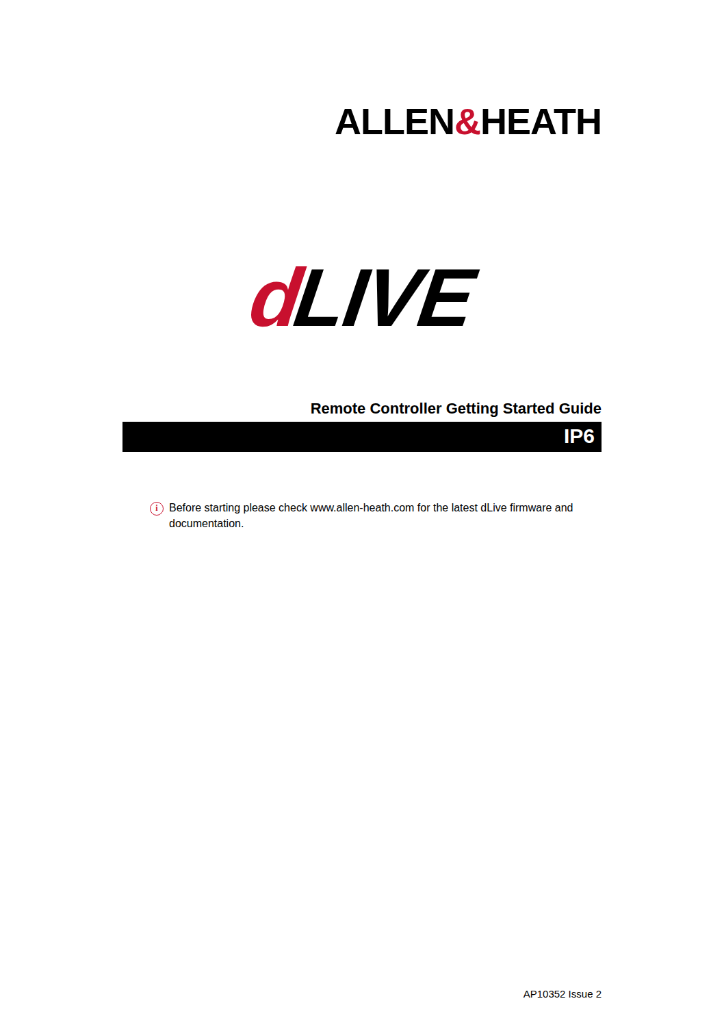ALLEN&HEATH
dLIVE
Remote Controller Getting Started Guide
IP6
i
Before starting please check www.allen-heath.com for the latest dLive firmware and documentation.
AP10352 Issue 2